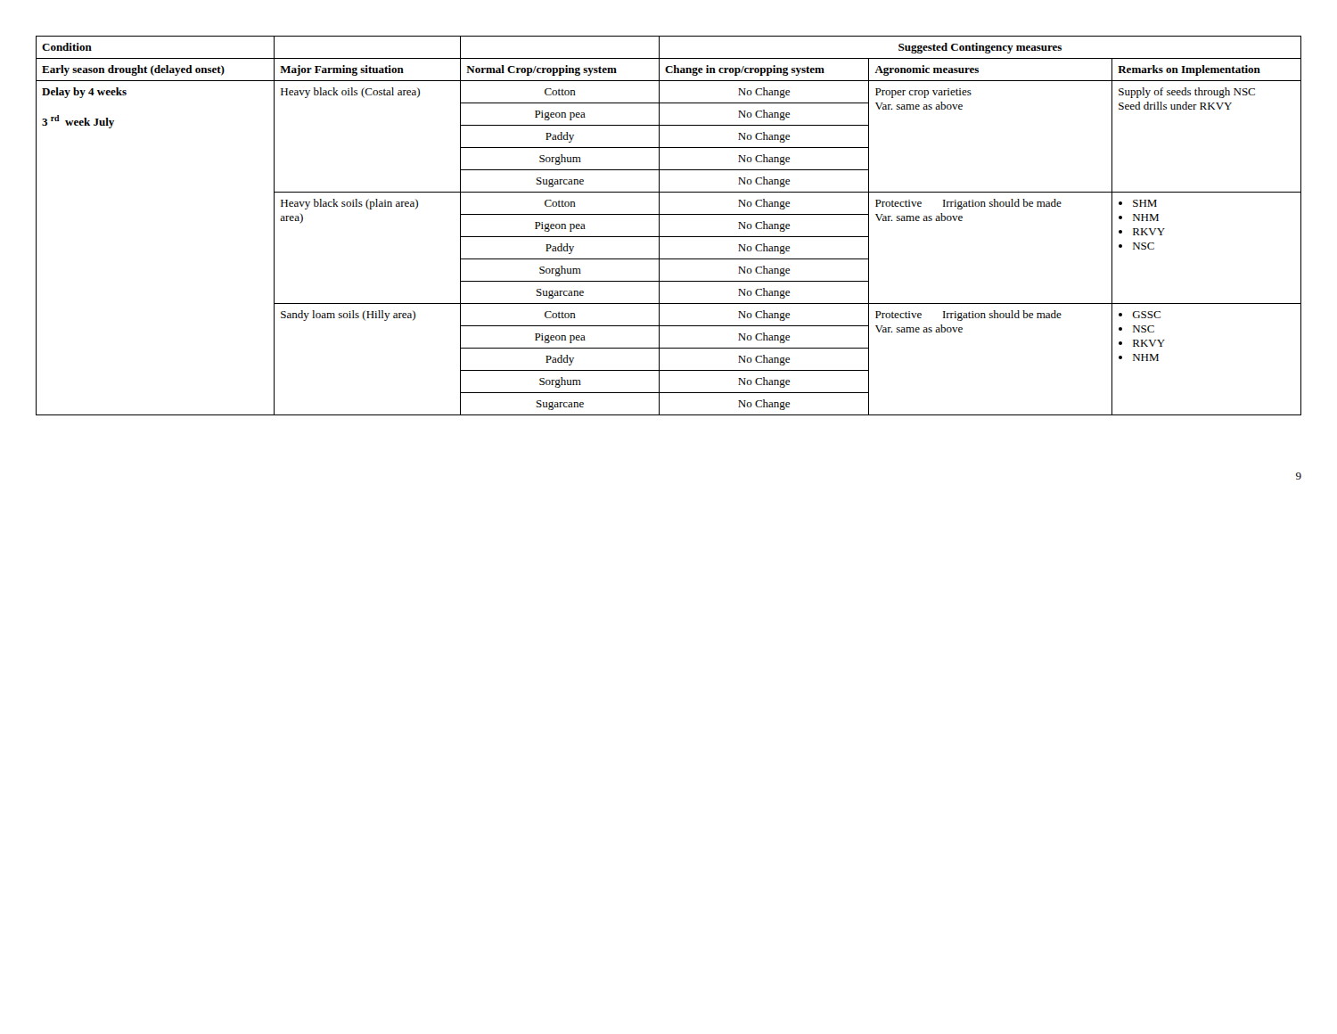| Condition | | | Suggested Contingency measures |
| --- | --- | --- | --- |
| Early season drought (delayed onset) | Major Farming situation | Normal Crop/cropping system | Change in crop/cropping system | Agronomic measures | Remarks on Implementation |
| Delay by 4 weeks 3 rd week July | Heavy black oils (Costal area) | Cotton | No Change | Proper crop varieties Var. same as above | Supply of seeds through NSC Seed drills under RKVY |
| Pigeon pea | No Change |
| Paddy | No Change |
| Sorghum | No Change |
| Sugarcane | No Change |
| Heavy black soils (plain area) area) | Cotton | No Change | Protective Irrigation should be made Var. same as above | SHM NHM RKVY NSC |
| Pigeon pea | No Change |
| Paddy | No Change |
| Sorghum | No Change |
| Sugarcane | No Change |
| Sandy loam soils (Hilly area) | Cotton | No Change | Protective Irrigation should be made Var. same as above | GSSC NSC RKVY NHM |
| Pigeon pea | No Change |
| Paddy | No Change |
| Sorghum | No Change |
| Sugarcane | No Change |
9